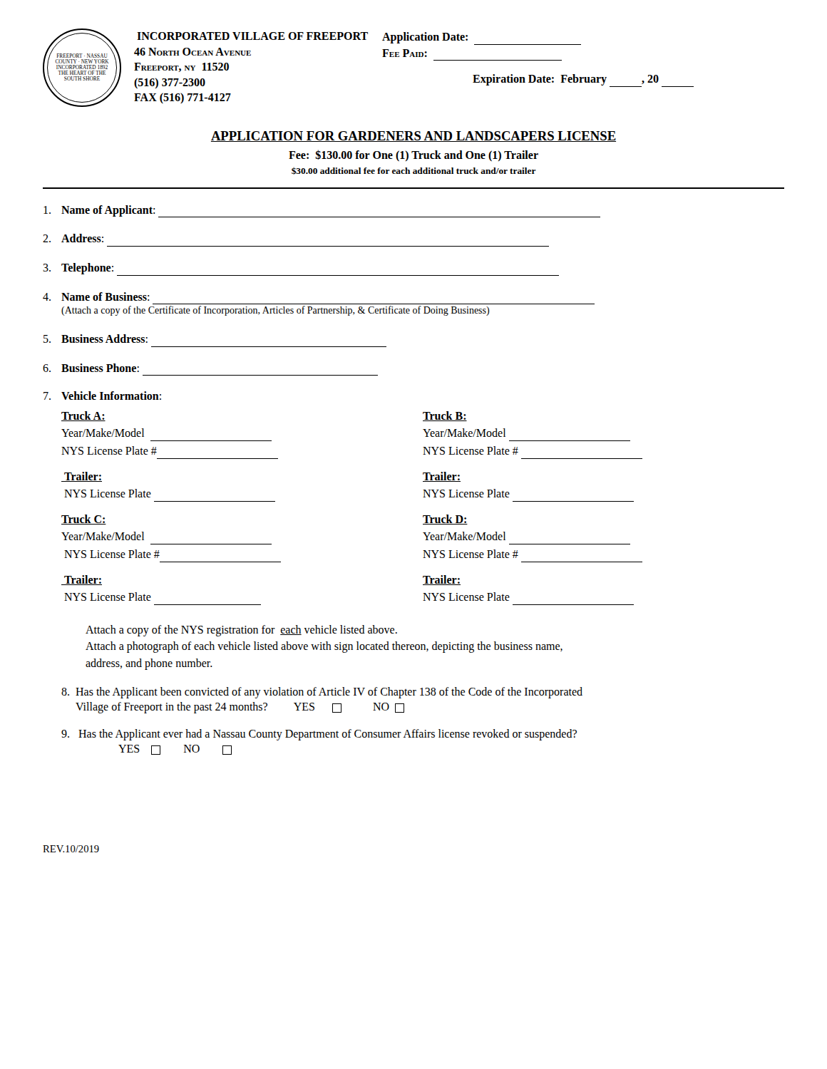FREEPORT · NASSAU COUNTY · NEW YORK
INCORPORATED 1892
THE HEART OF THE SOUTH SHORE
INCORPORATED VILLAGE OF FREEPORT
46 North Ocean Avenue
Freeport, ny 11520
(516) 377-2300
FAX (516) 771-4127
Application Date:
Fee Paid:
Expiration Date: February , 20
APPLICATION FOR GARDENERS AND LANDSCAPERS LICENSE
Fee: $130.00 for One (1) Truck and One (1) Trailer
$30.00 additional fee for each additional truck and/or trailer
1. Name of Applicant:
2. Address:
3. Telephone:
4. Name of Business:
(Attach a copy of the Certificate of Incorporation, Articles of Partnership, & Certificate of Doing Business)
5. Business Address:
6. Business Phone:
7. Vehicle Information:
Truck A:
Year/Make/Model
NYS License Plate #
Trailer:
NYS License Plate
Truck C:
Year/Make/Model
NYS License Plate #
Trailer:
NYS License Plate
Truck B:
Year/Make/Model
NYS License Plate #
Trailer:
NYS License Plate
Truck D:
Year/Make/Model
NYS License Plate #
Trailer:
NYS License Plate
Attach a copy of the NYS registration for each vehicle listed above.
Attach a photograph of each vehicle listed above with sign located thereon, depicting the business name,
address, and phone number.
8. Has the Applicant been convicted of any violation of Article IV of Chapter 138 of the Code of the Incorporated
Village of Freeport in the past 24 months? YES NO
9. Has the Applicant ever had a Nassau County Department of Consumer Affairs license revoked or suspended?
YES NO
REV.10/2019